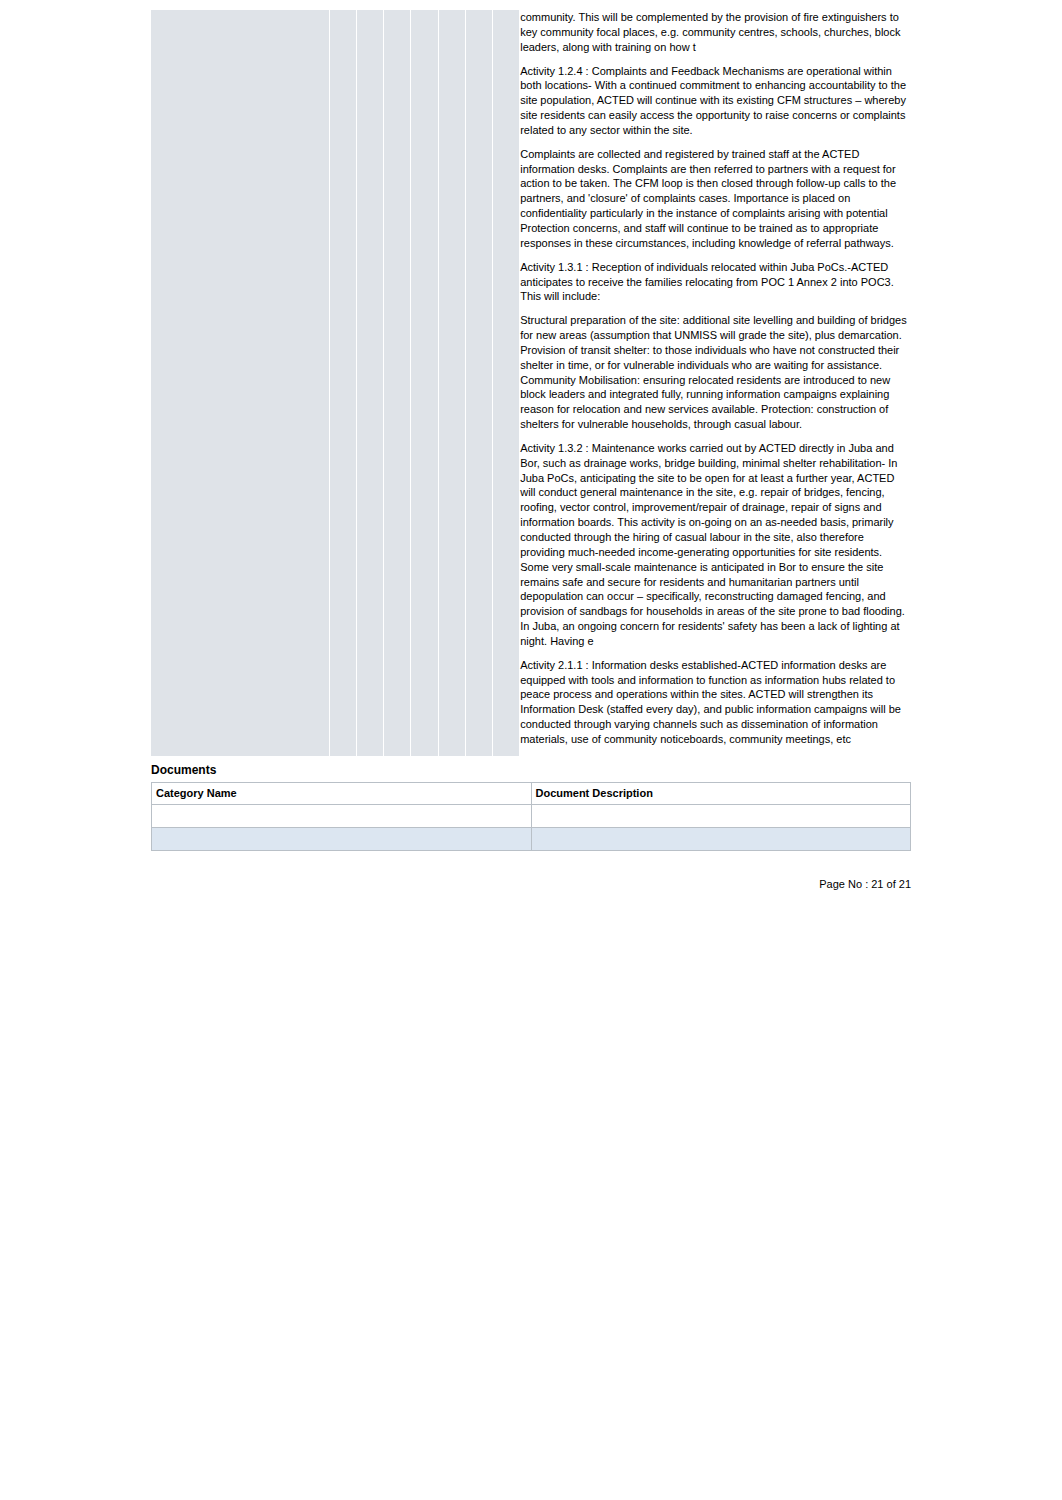| | | | | | | | | community. This will be complemented by the provision of fire extinguishers to key community focal places, e.g. community centres, schools, churches, block leaders, along with training on how t Activity 1.2.4 : Complaints and Feedback Mechanisms are operational within both locations- With a continued commitment to enhancing accountability to the site population, ACTED will continue with its existing CFM structures – whereby site residents can easily access the opportunity to raise concerns or complaints related to any sector within the site. Complaints are collected and registered by trained staff at the ACTED information desks. Complaints are then referred to partners with a request for action to be taken. The CFM loop is then closed through follow-up calls to the partners, and 'closure' of complaints cases. Importance is placed on confidentiality particularly in the instance of complaints arising with potential Protection concerns, and staff will continue to be trained as to appropriate responses in these circumstances, including knowledge of referral pathways. Activity 1.3.1 : Reception of individuals relocated within Juba PoCs.-ACTED anticipates to receive the families relocating from POC 1 Annex 2 into POC3. This will include: Structural preparation of the site: additional site levelling and building of bridges for new areas (assumption that UNMISS will grade the site), plus demarcation. Provision of transit shelter: to those individuals who have not constructed their shelter in time, or for vulnerable individuals who are waiting for assistance. Community Mobilisation: ensuring relocated residents are introduced to new block leaders and integrated fully, running information campaigns explaining reason for relocation and new services available. Protection: construction of shelters for vulnerable households, through casual labour. Activity 1.3.2 : Maintenance works carried out by ACTED directly in Juba and Bor, such as drainage works, bridge building, minimal shelter rehabilitation- In Juba PoCs, anticipating the site to be open for at least a further year, ACTED will conduct general maintenance in the site, e.g. repair of bridges, fencing, roofing, vector control, improvement/repair of drainage, repair of signs and information boards. This activity is on-going on an as-needed basis, primarily conducted through the hiring of casual labour in the site, also therefore providing much-needed income-generating opportunities for site residents. Some very small-scale maintenance is anticipated in Bor to ensure the site remains safe and secure for residents and humanitarian partners until depopulation can occur – specifically, reconstructing damaged fencing, and provision of sandbags for households in areas of the site prone to bad flooding. In Juba, an ongoing concern for residents' safety has been a lack of lighting at night. Having e Activity 2.1.1 : Information desks established-ACTED information desks are equipped with tools and information to function as information hubs related to peace process and operations within the sites. ACTED will strengthen its Information Desk (staffed every day), and public information campaigns will be conducted through varying channels such as dissemination of information materials, use of community noticeboards, community meetings, etc |
Documents
| Category Name | Document Description |
| --- | --- |
Page No : 21 of 21